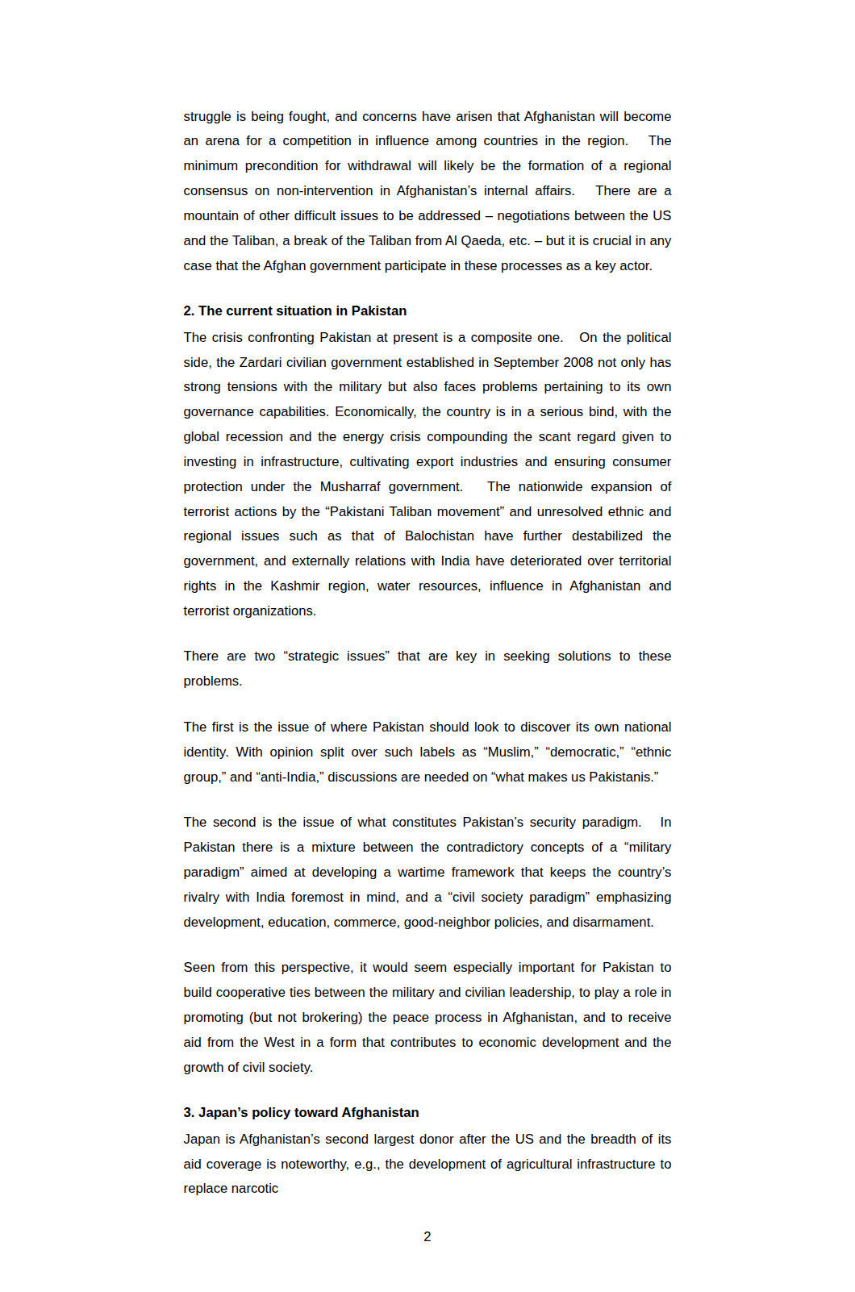struggle is being fought, and concerns have arisen that Afghanistan will become an arena for a competition in influence among countries in the region. The minimum precondition for withdrawal will likely be the formation of a regional consensus on non-intervention in Afghanistan’s internal affairs. There are a mountain of other difficult issues to be addressed – negotiations between the US and the Taliban, a break of the Taliban from Al Qaeda, etc. – but it is crucial in any case that the Afghan government participate in these processes as a key actor.
2. The current situation in Pakistan
The crisis confronting Pakistan at present is a composite one. On the political side, the Zardari civilian government established in September 2008 not only has strong tensions with the military but also faces problems pertaining to its own governance capabilities. Economically, the country is in a serious bind, with the global recession and the energy crisis compounding the scant regard given to investing in infrastructure, cultivating export industries and ensuring consumer protection under the Musharraf government. The nationwide expansion of terrorist actions by the “Pakistani Taliban movement” and unresolved ethnic and regional issues such as that of Balochistan have further destabilized the government, and externally relations with India have deteriorated over territorial rights in the Kashmir region, water resources, influence in Afghanistan and terrorist organizations.
There are two “strategic issues” that are key in seeking solutions to these problems.
The first is the issue of where Pakistan should look to discover its own national identity. With opinion split over such labels as “Muslim,” “democratic,” “ethnic group,” and “anti-India,” discussions are needed on “what makes us Pakistanis.”
The second is the issue of what constitutes Pakistan’s security paradigm. In Pakistan there is a mixture between the contradictory concepts of a “military paradigm” aimed at developing a wartime framework that keeps the country’s rivalry with India foremost in mind, and a “civil society paradigm” emphasizing development, education, commerce, good-neighbor policies, and disarmament.
Seen from this perspective, it would seem especially important for Pakistan to build cooperative ties between the military and civilian leadership, to play a role in promoting (but not brokering) the peace process in Afghanistan, and to receive aid from the West in a form that contributes to economic development and the growth of civil society.
3. Japan’s policy toward Afghanistan
Japan is Afghanistan’s second largest donor after the US and the breadth of its aid coverage is noteworthy, e.g., the development of agricultural infrastructure to replace narcotic
2